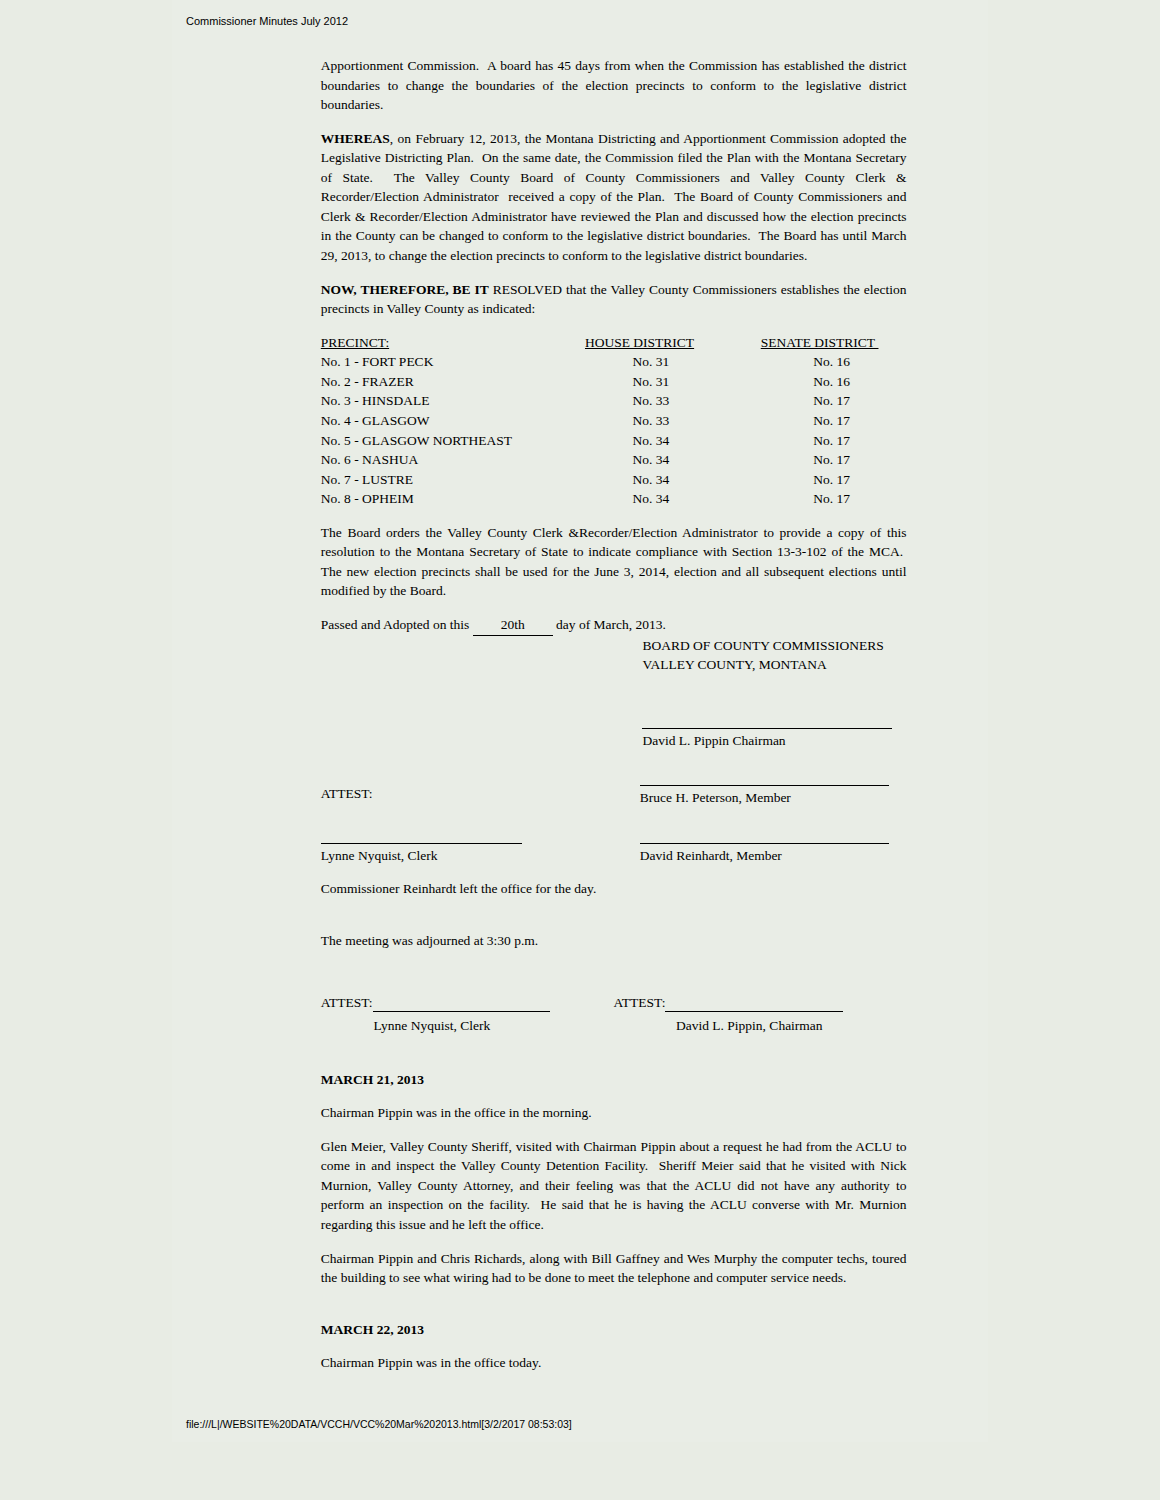Commissioner Minutes July 2012
Apportionment Commission. A board has 45 days from when the Commission has established the district boundaries to change the boundaries of the election precincts to conform to the legislative district boundaries.
WHEREAS, on February 12, 2013, the Montana Districting and Apportionment Commission adopted the Legislative Districting Plan. On the same date, the Commission filed the Plan with the Montana Secretary of State. The Valley County Board of County Commissioners and Valley County Clerk & Recorder/Election Administrator received a copy of the Plan. The Board of County Commissioners and Clerk & Recorder/Election Administrator have reviewed the Plan and discussed how the election precincts in the County can be changed to conform to the legislative district boundaries. The Board has until March 29, 2013, to change the election precincts to conform to the legislative district boundaries.
NOW, THEREFORE, BE IT RESOLVED that the Valley County Commissioners establishes the election precincts in Valley County as indicated:
| PRECINCT: | HOUSE DISTRICT | SENATE DISTRICT |
| --- | --- | --- |
| No. 1 - FORT PECK | No. 31 | No. 16 |
| No. 2 - FRAZER | No. 31 | No. 16 |
| No. 3 - HINSDALE | No. 33 | No. 17 |
| No. 4 - GLASGOW | No. 33 | No. 17 |
| No. 5 - GLASGOW NORTHEAST | No. 34 | No. 17 |
| No. 6 - NASHUA | No. 34 | No. 17 |
| No. 7 - LUSTRE | No. 34 | No. 17 |
| No. 8 - OPHEIM | No. 34 | No. 17 |
The Board orders the Valley County Clerk &Recorder/Election Administrator to provide a copy of this resolution to the Montana Secretary of State to indicate compliance with Section 13-3-102 of the MCA. The new election precincts shall be used for the June 3, 2014, election and all subsequent elections until modified by the Board.
Passed and Adopted on this 20th day of March, 2013.
BOARD OF COUNTY COMMISSIONERS
VALLEY COUNTY, MONTANA
David L. Pippin Chairman
ATTEST:
Bruce H. Peterson, Member
Lynne Nyquist, Clerk
David Reinhardt, Member
Commissioner Reinhardt left the office for the day.
The meeting was adjourned at 3:30 p.m.
ATTEST:
ATTEST:
Lynne Nyquist, Clerk
David L. Pippin, Chairman
MARCH 21, 2013
Chairman Pippin was in the office in the morning.
Glen Meier, Valley County Sheriff, visited with Chairman Pippin about a request he had from the ACLU to come in and inspect the Valley County Detention Facility. Sheriff Meier said that he visited with Nick Murnion, Valley County Attorney, and their feeling was that the ACLU did not have any authority to perform an inspection on the facility. He said that he is having the ACLU converse with Mr. Murnion regarding this issue and he left the office.
Chairman Pippin and Chris Richards, along with Bill Gaffney and Wes Murphy the computer techs, toured the building to see what wiring had to be done to meet the telephone and computer service needs.
MARCH 22, 2013
Chairman Pippin was in the office today.
file:///L|/WEBSITE%20DATA/VCCH/VCC%20Mar%202013.html[3/2/2017 08:53:03]